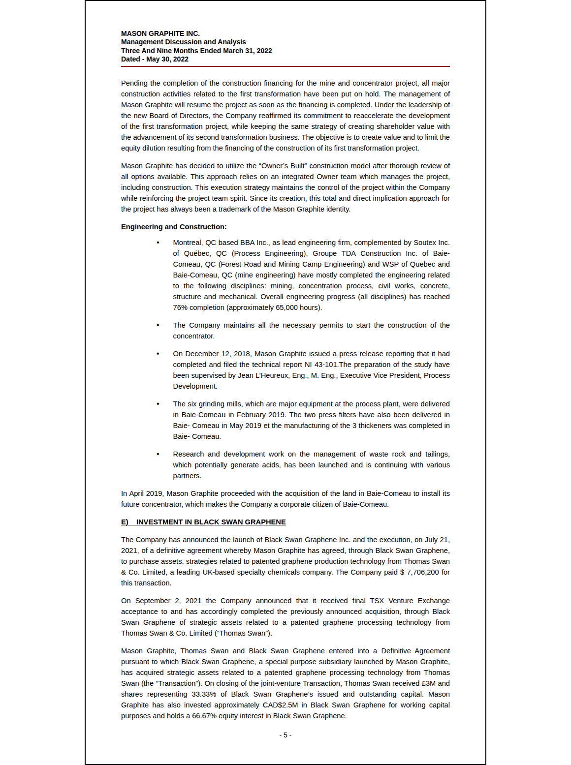MASON GRAPHITE INC.
Management Discussion and Analysis
Three And Nine Months Ended March 31, 2022
Dated - May 30, 2022
Pending the completion of the construction financing for the mine and concentrator project, all major construction activities related to the first transformation have been put on hold. The management of Mason Graphite will resume the project as soon as the financing is completed. Under the leadership of the new Board of Directors, the Company reaffirmed its commitment to reaccelerate the development of the first transformation project, while keeping the same strategy of creating shareholder value with the advancement of its second transformation business. The objective is to create value and to limit the equity dilution resulting from the financing of the construction of its first transformation project.
Mason Graphite has decided to utilize the “Owner’s Built” construction model after thorough review of all options available. This approach relies on an integrated Owner team which manages the project, including construction. This execution strategy maintains the control of the project within the Company while reinforcing the project team spirit. Since its creation, this total and direct implication approach for the project has always been a trademark of the Mason Graphite identity.
Engineering and Construction:
Montreal, QC based BBA Inc., as lead engineering firm, complemented by Soutex Inc. of Québec, QC (Process Engineering), Groupe TDA Construction Inc. of Baie-Comeau, QC (Forest Road and Mining Camp Engineering) and WSP of Quebec and Baie-Comeau, QC (mine engineering) have mostly completed the engineering related to the following disciplines: mining, concentration process, civil works, concrete, structure and mechanical. Overall engineering progress (all disciplines) has reached 76% completion (approximately 65,000 hours).
The Company maintains all the necessary permits to start the construction of the concentrator.
On December 12, 2018, Mason Graphite issued a press release reporting that it had completed and filed the technical report NI 43-101.The preparation of the study have been supervised by Jean L’Heureux, Eng., M. Eng., Executive Vice President, Process Development.
The six grinding mills, which are major equipment at the process plant, were delivered in Baie-Comeau in February 2019. The two press filters have also been delivered in Baie- Comeau in May 2019 et the manufacturing of the 3 thickeners was completed in Baie- Comeau.
Research and development work on the management of waste rock and tailings, which potentially generate acids, has been launched and is continuing with various partners.
In April 2019, Mason Graphite proceeded with the acquisition of the land in Baie-Comeau to install its future concentrator, which makes the Company a corporate citizen of Baie-Comeau.
E) INVESTMENT IN BLACK SWAN GRAPHENE
The Company has announced the launch of Black Swan Graphene Inc. and the execution, on July 21, 2021, of a definitive agreement whereby Mason Graphite has agreed, through Black Swan Graphene, to purchase assets. strategies related to patented graphene production technology from Thomas Swan & Co. Limited, a leading UK-based specialty chemicals company. The Company paid $ 7,706,200 for this transaction.
On September 2, 2021 the Company announced that it received final TSX Venture Exchange acceptance to and has accordingly completed the previously announced acquisition, through Black Swan Graphene of strategic assets related to a patented graphene processing technology from Thomas Swan & Co. Limited (“Thomas Swan”).
Mason Graphite, Thomas Swan and Black Swan Graphene entered into a Definitive Agreement pursuant to which Black Swan Graphene, a special purpose subsidiary launched by Mason Graphite, has acquired strategic assets related to a patented graphene processing technology from Thomas Swan (the “Transaction”). On closing of the joint-venture Transaction, Thomas Swan received £3M and shares representing 33.33% of Black Swan Graphene’s issued and outstanding capital. Mason Graphite has also invested approximately CAD$2.5M in Black Swan Graphene for working capital purposes and holds a 66.67% equity interest in Black Swan Graphene.
- 5 -